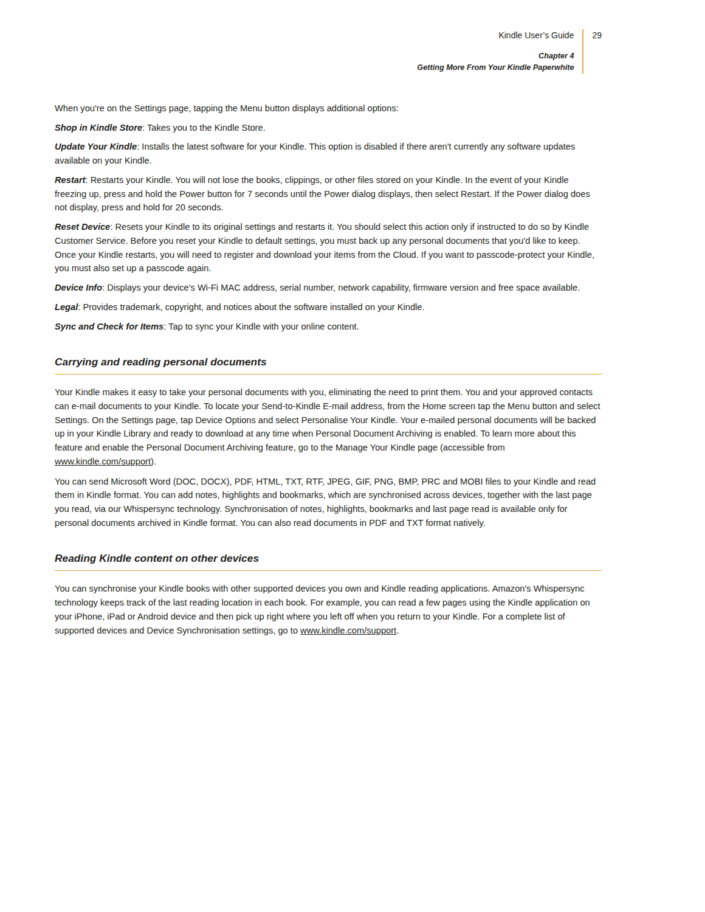Kindle User’s Guide
Chapter 4 Getting More From Your Kindle Paperwhite
29
When you're on the Settings page, tapping the Menu button displays additional options:
Shop in Kindle Store: Takes you to the Kindle Store.
Update Your Kindle: Installs the latest software for your Kindle. This option is disabled if there aren't currently any software updates available on your Kindle.
Restart: Restarts your Kindle. You will not lose the books, clippings, or other files stored on your Kindle. In the event of your Kindle freezing up, press and hold the Power button for 7 seconds until the Power dialog displays, then select Restart. If the Power dialog does not display, press and hold for 20 seconds.
Reset Device: Resets your Kindle to its original settings and restarts it. You should select this action only if instructed to do so by Kindle Customer Service. Before you reset your Kindle to default settings, you must back up any personal documents that you'd like to keep. Once your Kindle restarts, you will need to register and download your items from the Cloud. If you want to passcode-protect your Kindle, you must also set up a passcode again.
Device Info: Displays your device's Wi-Fi MAC address, serial number, network capability, firmware version and free space available.
Legal: Provides trademark, copyright, and notices about the software installed on your Kindle.
Sync and Check for Items: Tap to sync your Kindle with your online content.
Carrying and reading personal documents
Your Kindle makes it easy to take your personal documents with you, eliminating the need to print them. You and your approved contacts can e-mail documents to your Kindle. To locate your Send-to-Kindle E-mail address, from the Home screen tap the Menu button and select Settings. On the Settings page, tap Device Options and select Personalise Your Kindle. Your e-mailed personal documents will be backed up in your Kindle Library and ready to download at any time when Personal Document Archiving is enabled. To learn more about this feature and enable the Personal Document Archiving feature, go to the Manage Your Kindle page (accessible from www.kindle.com/support).
You can send Microsoft Word (DOC, DOCX), PDF, HTML, TXT, RTF, JPEG, GIF, PNG, BMP, PRC and MOBI files to your Kindle and read them in Kindle format. You can add notes, highlights and bookmarks, which are synchronised across devices, together with the last page you read, via our Whispersync technology. Synchronisation of notes, highlights, bookmarks and last page read is available only for personal documents archived in Kindle format. You can also read documents in PDF and TXT format natively.
Reading Kindle content on other devices
You can synchronise your Kindle books with other supported devices you own and Kindle reading applications. Amazon's Whispersync technology keeps track of the last reading location in each book. For example, you can read a few pages using the Kindle application on your iPhone, iPad or Android device and then pick up right where you left off when you return to your Kindle. For a complete list of supported devices and Device Synchronisation settings, go to www.kindle.com/support.